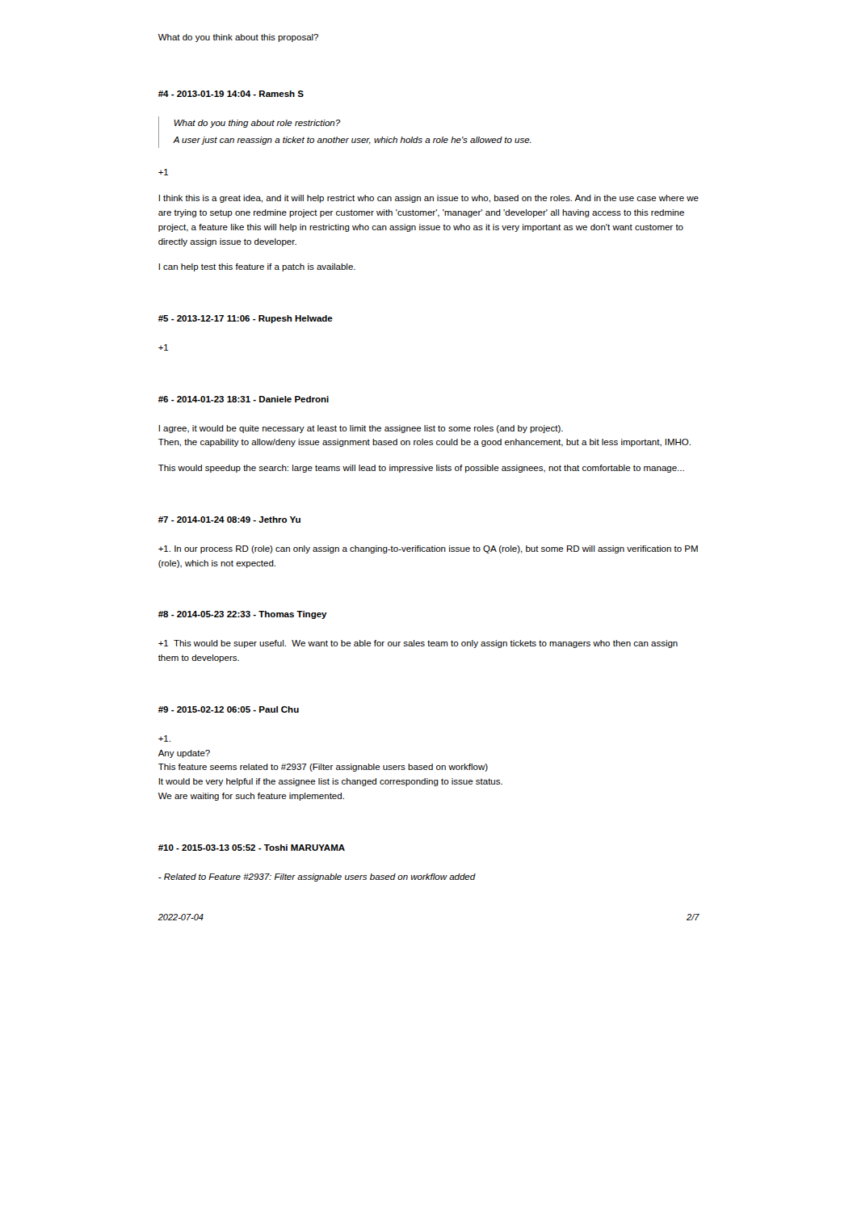What do you think about this proposal?
#4 - 2013-01-19 14:04 - Ramesh S
What do you thing about role restriction?
A user just can reassign a ticket to another user, which holds a role he's allowed to use.
+1
I think this is a great idea, and it will help restrict who can assign an issue to who, based on the roles. And in the use case where we are trying to setup one redmine project per customer with 'customer', 'manager' and 'developer' all having access to this redmine project, a feature like this will help in restricting who can assign issue to who as it is very important as we don't want customer to directly assign issue to developer.
I can help test this feature if a patch is available.
#5 - 2013-12-17 11:06 - Rupesh Helwade
+1
#6 - 2014-01-23 18:31 - Daniele Pedroni
I agree, it would be quite necessary at least to limit the assignee list to some roles (and by project).
Then, the capability to allow/deny issue assignment based on roles could be a good enhancement, but a bit less important, IMHO.
This would speedup the search: large teams will lead to impressive lists of possible assignees, not that comfortable to manage...
#7 - 2014-01-24 08:49 - Jethro Yu
+1. In our process RD (role) can only assign a changing-to-verification issue to QA (role), but some RD will assign verification to PM (role), which is not expected.
#8 - 2014-05-23 22:33 - Thomas Tingey
+1 This would be super useful. We want to be able for our sales team to only assign tickets to managers who then can assign them to developers.
#9 - 2015-02-12 06:05 - Paul Chu
+1.
Any update?
This feature seems related to #2937 (Filter assignable users based on workflow)
It would be very helpful if the assignee list is changed corresponding to issue status.
We are waiting for such feature implemented.
#10 - 2015-03-13 05:52 - Toshi MARUYAMA
- Related to Feature #2937: Filter assignable users based on workflow added
2022-07-04 2/7